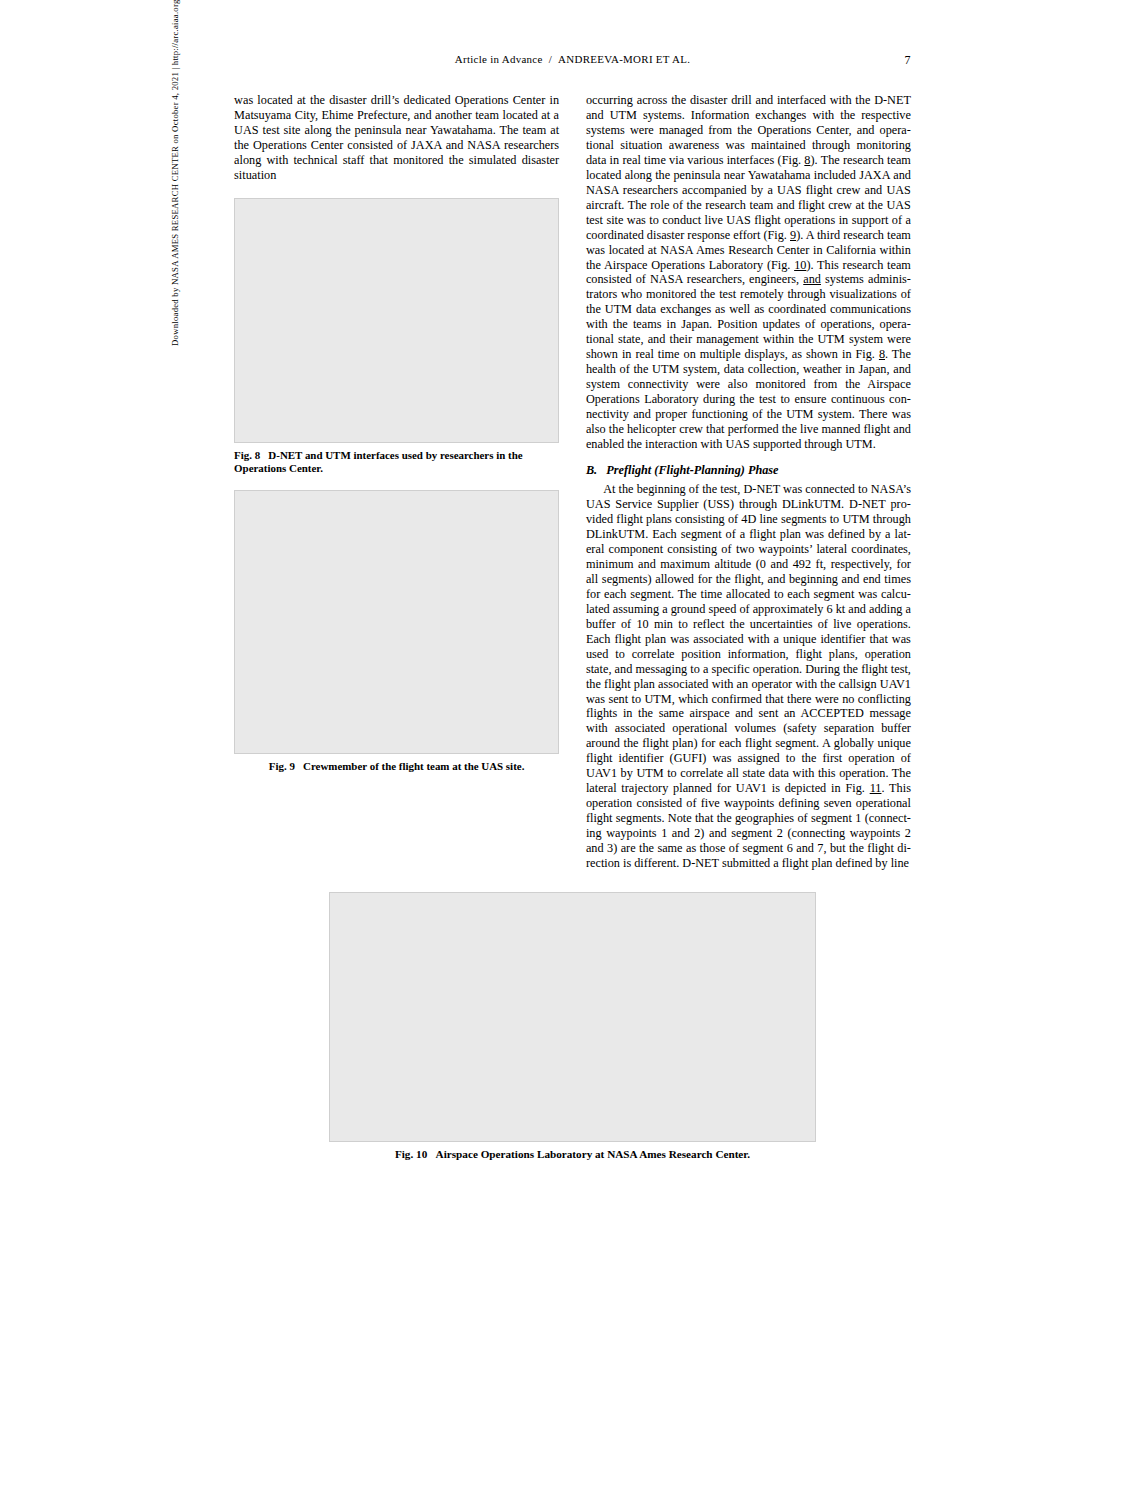Downloaded by NASA AMES RESEARCH CENTER on October 4, 2021 | http://arc.aiaa.org | DOI: 10.2514/1.D0245
Article in Advance / ANDREEVA-MORI ET AL.
7
was located at the disaster drill’s dedicated Operations Center in Matsuyama City, Ehime Prefecture, and another team located at a UAS test site along the peninsula near Yawatahama. The team at the Operations Center consisted of JAXA and NASA researchers along with technical staff that monitored the simulated disaster situation
Fig. 8 D-NET and UTM interfaces used by researchers in the Operations Center.
Fig. 9 Crewmember of the flight team at the UAS site.
occurring across the disaster drill and interfaced with the D-NET and UTM systems. Information exchanges with the respective systems were managed from the Operations Center, and operational situation awareness was maintained through monitoring data in real time via various interfaces (Fig. 8). The research team located along the peninsula near Yawatahama included JAXA and NASA researchers accompanied by a UAS flight crew and UAS aircraft. The role of the research team and flight crew at the UAS test site was to conduct live UAS flight operations in support of a coordinated disaster response effort (Fig. 9). A third research team was located at NASA Ames Research Center in California within the Airspace Operations Laboratory (Fig. 10). This research team consisted of NASA researchers, engineers, and systems administrators who monitored the test remotely through visualizations of the UTM data exchanges as well as coordinated communications with the teams in Japan. Position updates of operations, operational state, and their management within the UTM system were shown in real time on multiple displays, as shown in Fig. 8. The health of the UTM system, data collection, weather in Japan, and system connectivity were also monitored from the Airspace Operations Laboratory during the test to ensure continuous connectivity and proper functioning of the UTM system. There was also the helicopter crew that performed the live manned flight and enabled the interaction with UAS supported through UTM.
B. Preflight (Flight-Planning) Phase
At the beginning of the test, D-NET was connected to NASA’s UAS Service Supplier (USS) through DLinkUTM. D-NET provided flight plans consisting of 4D line segments to UTM through DLinkUTM. Each segment of a flight plan was defined by a lateral component consisting of two waypoints’ lateral coordinates, minimum and maximum altitude (0 and 492 ft, respectively, for all segments) allowed for the flight, and beginning and end times for each segment. The time allocated to each segment was calculated assuming a ground speed of approximately 6 kt and adding a buffer of 10 min to reflect the uncertainties of live operations. Each flight plan was associated with a unique identifier that was used to correlate position information, flight plans, operation state, and messaging to a specific operation. During the flight test, the flight plan associated with an operator with the callsign UAV1 was sent to UTM, which confirmed that there were no conflicting flights in the same airspace and sent an ACCEPTED message with associated operational volumes (safety separation buffer around the flight plan) for each flight segment. A globally unique flight identifier (GUFI) was assigned to the first operation of UAV1 by UTM to correlate all state data with this operation. The lateral trajectory planned for UAV1 is depicted in Fig. 11. This operation consisted of five waypoints defining seven operational flight segments. Note that the geographies of segment 1 (connecting waypoints 1 and 2) and segment 2 (connecting waypoints 2 and 3) are the same as those of segment 6 and 7, but the flight direction is different. D-NET submitted a flight plan defined by line
Fig. 10 Airspace Operations Laboratory at NASA Ames Research Center.